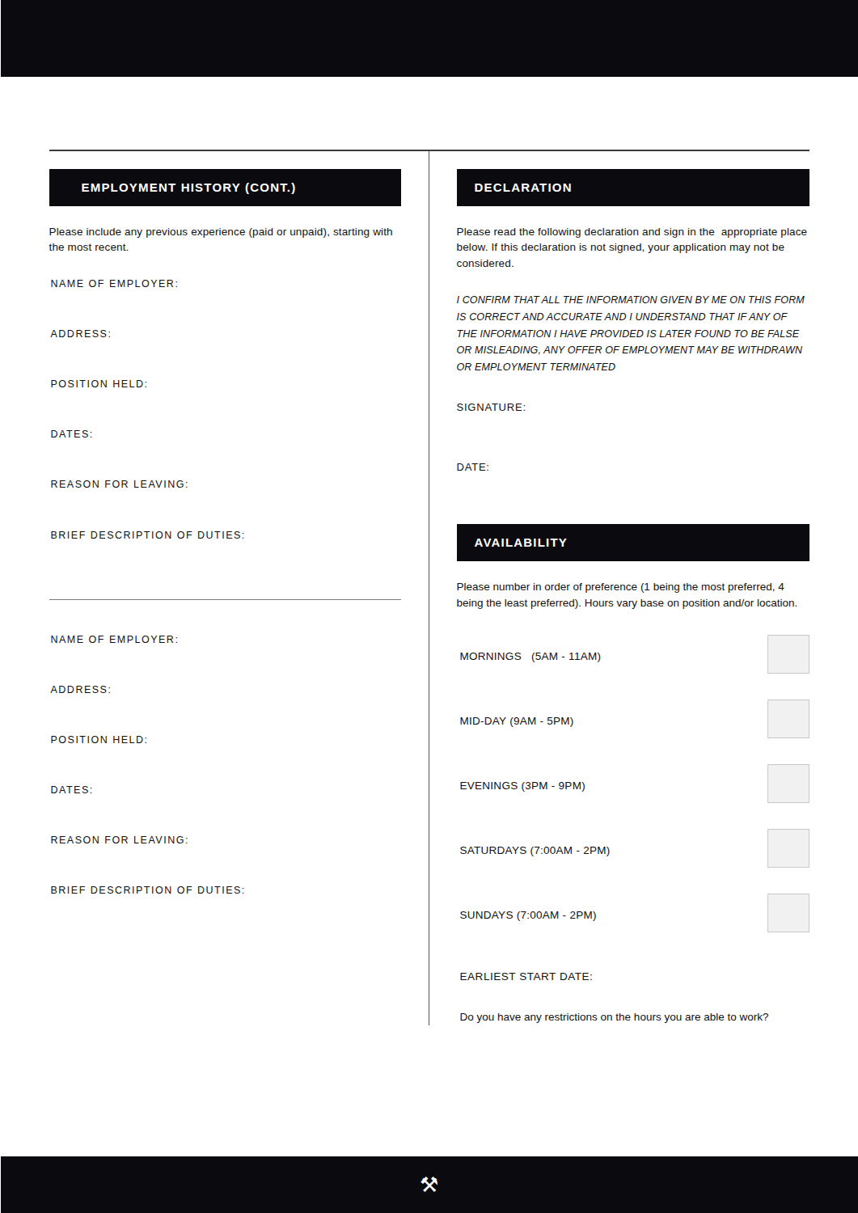Employment History (cont.)
Please include any previous experience (paid or unpaid), starting with the most recent.
Name of Employer:
Address:
Position Held:
Dates:
Reason for Leaving:
Brief Description of Duties:
Name of Employer:
Address:
Position Held:
Dates:
Reason for Leaving:
Brief Description of Duties:
Declaration
Please read the following declaration and sign in the appropriate place below. If this declaration is not signed, your application may not be considered.
I confirm that all the information given by me on this form is correct and accurate and I understand that if any of the information I have provided is later found to be false or misleading, any offer of employment may be withdrawn or employment terminated
Signature:
Date:
Availability
Please number in order of preference (1 being the most preferred, 4 being the least preferred). Hours vary base on position and/or location.
| Mornings (5am - 11am) | |
| Mid-day (9am - 5pm) | |
| Evenings (3pm - 9pm) | |
| Saturdays (7:00am - 2pm) | |
| Sundays (7:00am - 2pm) | |
Earliest Start Date:
Do you have any restrictions on the hours you are able to work?
⚒